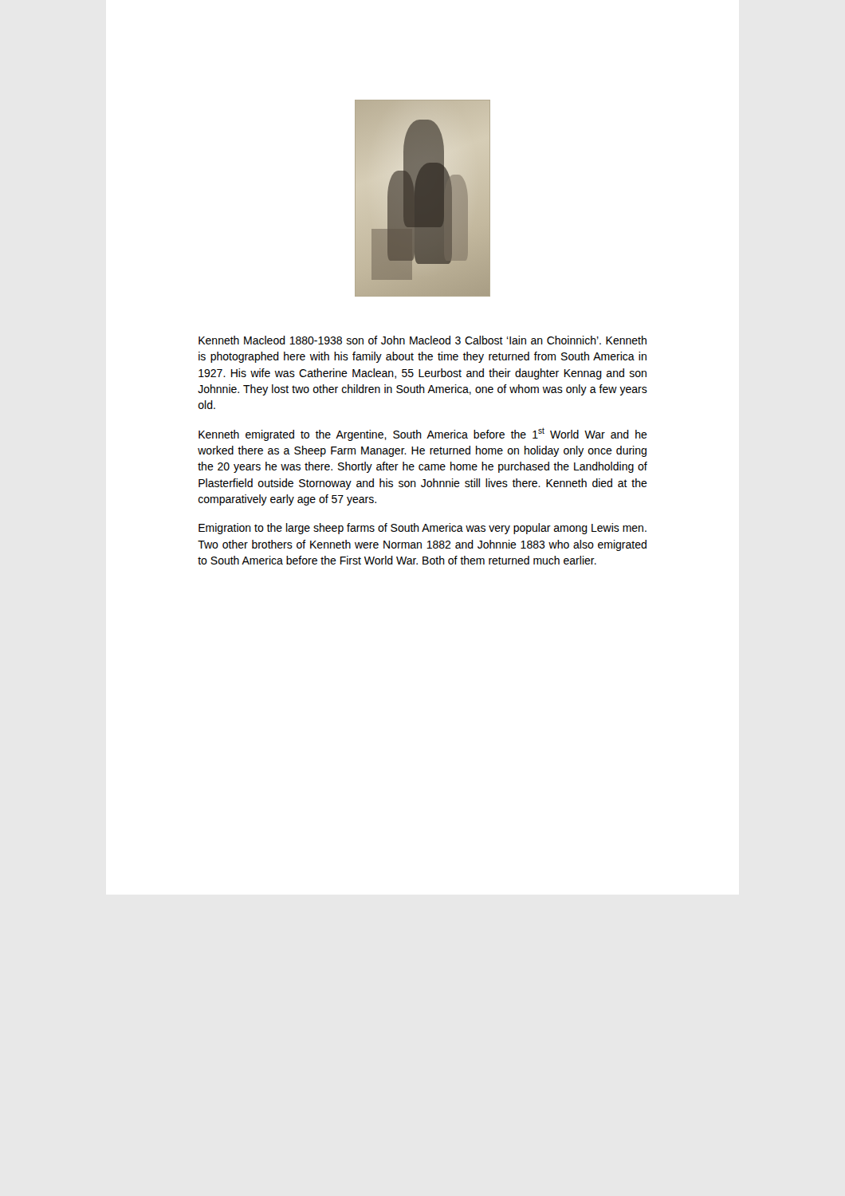Kenneth Macleod 1880-1938 son of John Macleod 3 Calbost ‘Iain an Choinnich’. Kenneth is photographed here with his family about the time they returned from South America in 1927. His wife was Catherine Maclean, 55 Leurbost and their daughter Kennag and son Johnnie. They lost two other children in South America, one of whom was only a few years old.
Kenneth emigrated to the Argentine, South America before the 1st World War and he worked there as a Sheep Farm Manager. He returned home on holiday only once during the 20 years he was there. Shortly after he came home he purchased the Landholding of Plasterfield outside Stornoway and his son Johnnie still lives there. Kenneth died at the comparatively early age of 57 years.
Emigration to the large sheep farms of South America was very popular among Lewis men. Two other brothers of Kenneth were Norman 1882 and Johnnie 1883 who also emigrated to South America before the First World War. Both of them returned much earlier.